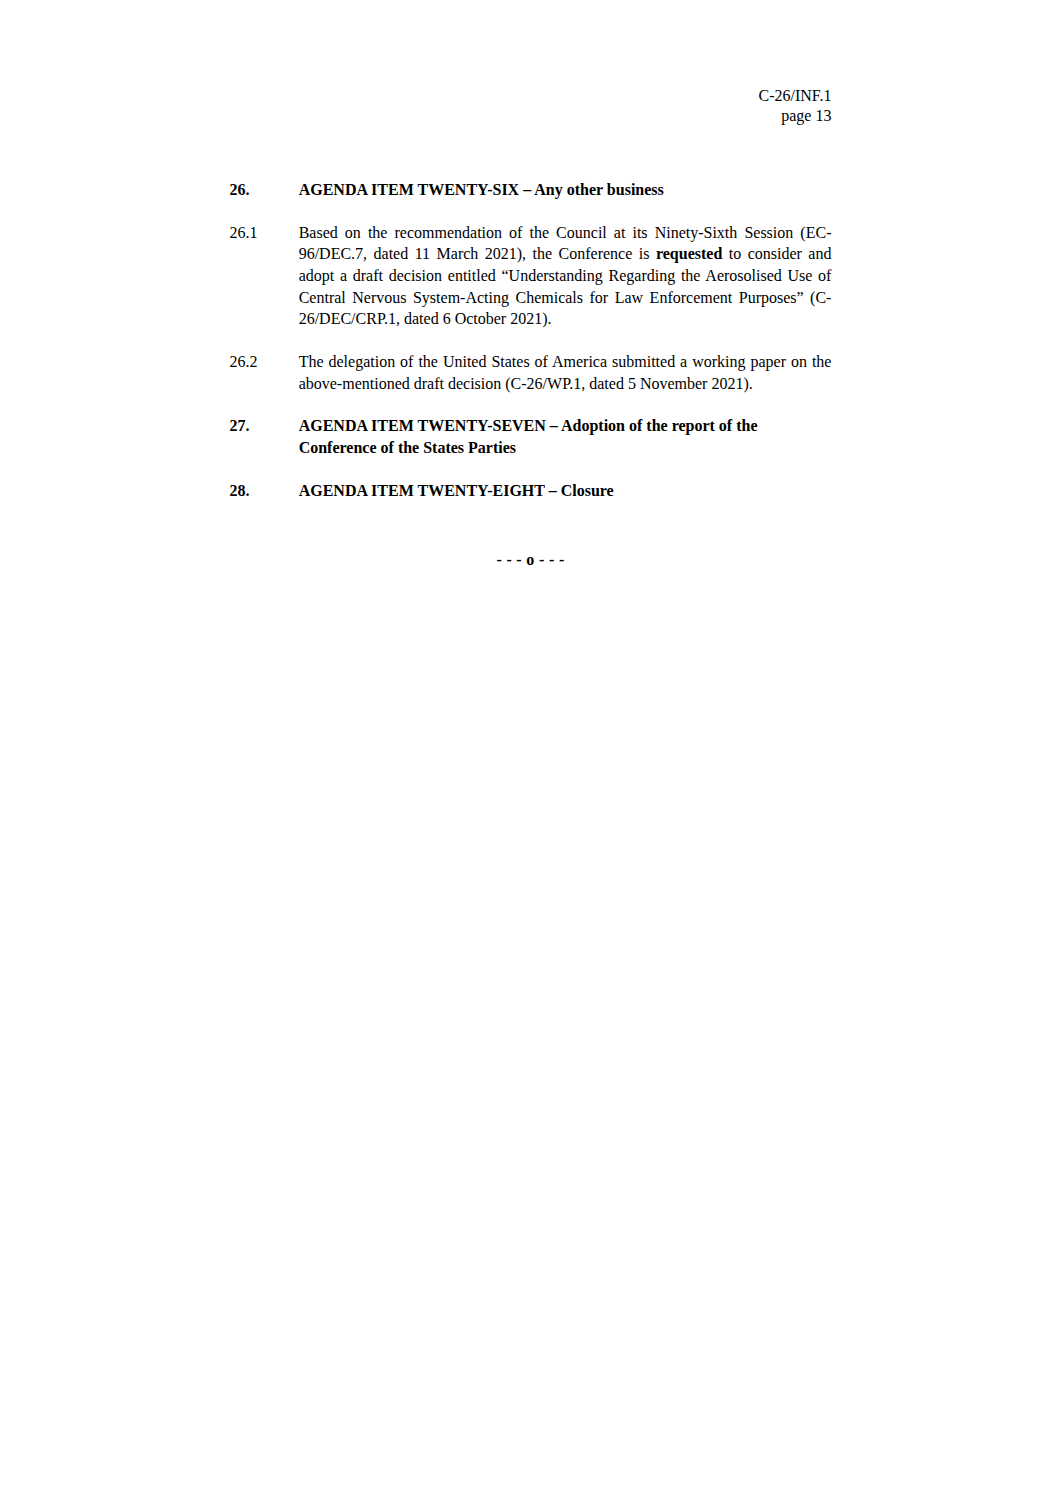C-26/INF.1 page 13
26.
AGENDA ITEM TWENTY-SIX – Any other business
26.1
Based on the recommendation of the Council at its Ninety-Sixth Session (EC-96/DEC.7, dated 11 March 2021), the Conference is requested to consider and adopt a draft decision entitled “Understanding Regarding the Aerosolised Use of Central Nervous System-Acting Chemicals for Law Enforcement Purposes” (C-26/DEC/CRP.1, dated 6 October 2021).
26.2
The delegation of the United States of America submitted a working paper on the above-mentioned draft decision (C-26/WP.1, dated 5 November 2021).
27.
AGENDA ITEM TWENTY-SEVEN – Adoption of the report of the Conference of the States Parties
28.
AGENDA ITEM TWENTY-EIGHT – Closure
- - - o - - -